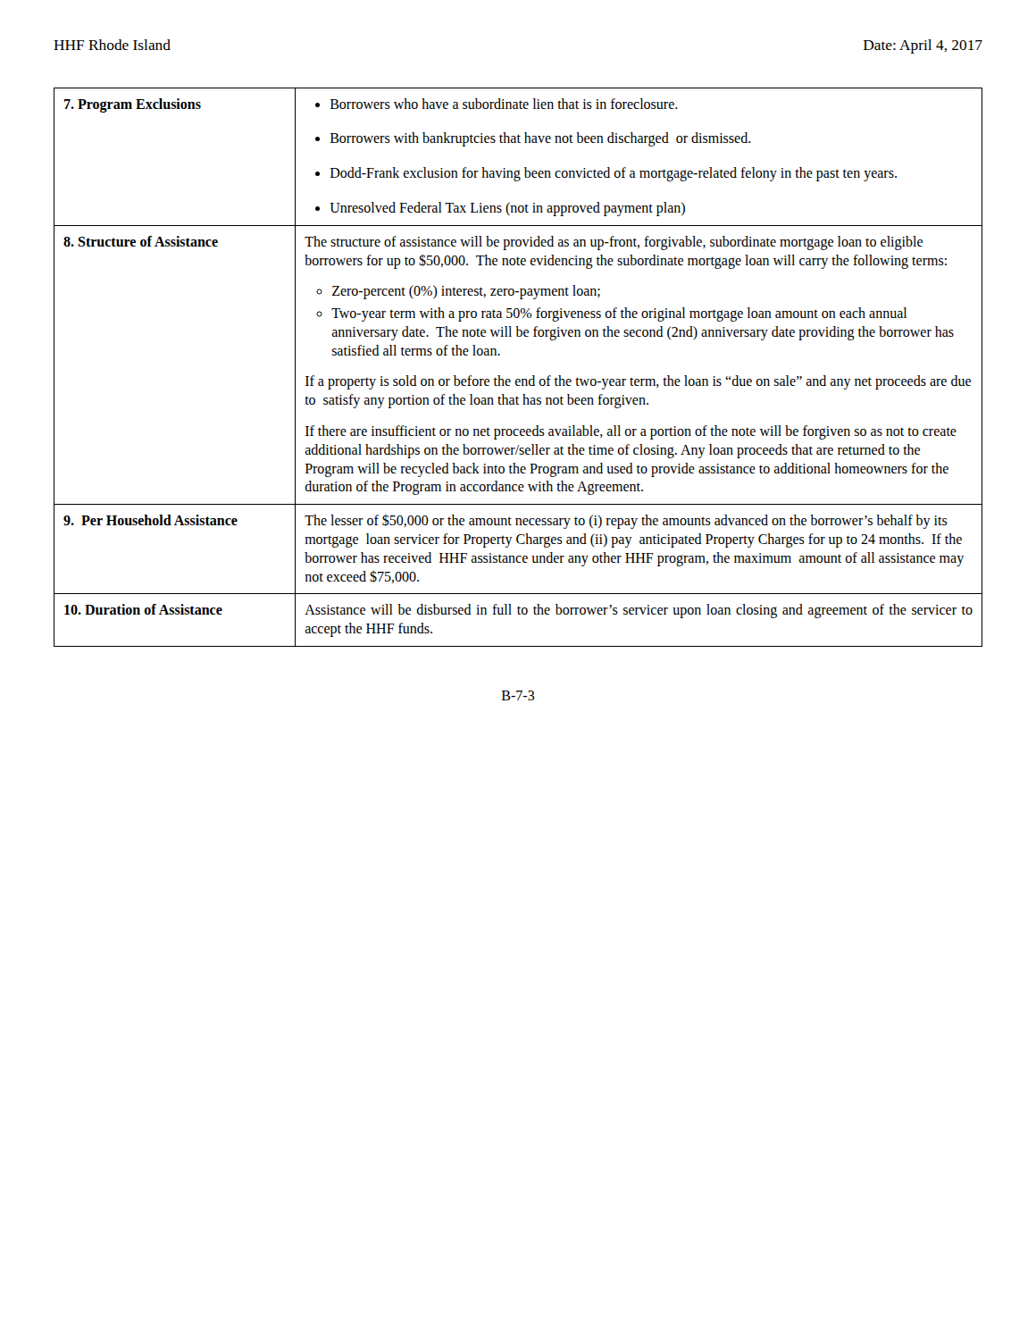HHF Rhode Island Date: April 4, 2017
| 7. Program Exclusions | Borrowers who have a subordinate lien that is in foreclosure. Borrowers with bankruptcies that have not been discharged or dismissed. Dodd-Frank exclusion for having been convicted of a mortgage-related felony in the past ten years. Unresolved Federal Tax Liens (not in approved payment plan) |
| 8. Structure of Assistance | The structure of assistance will be provided as an up-front, forgivable, subordinate mortgage loan to eligible borrowers for up to $50,000. The note evidencing the subordinate mortgage loan will carry the following terms: Zero-percent (0%) interest, zero-payment loan; Two-year term with a pro rata 50% forgiveness of the original mortgage loan amount on each annual anniversary date. The note will be forgiven on the second (2nd) anniversary date providing the borrower has satisfied all terms of the loan. If a property is sold on or before the end of the two-year term, the loan is “due on sale” and any net proceeds are due to satisfy any portion of the loan that has not been forgiven. If there are insufficient or no net proceeds available, all or a portion of the note will be forgiven so as not to create additional hardships on the borrower/seller at the time of closing. Any loan proceeds that are returned to the Program will be recycled back into the Program and used to provide assistance to additional homeowners for the duration of the Program in accordance with the Agreement. |
| 9. Per Household Assistance | The lesser of $50,000 or the amount necessary to (i) repay the amounts advanced on the borrower’s behalf by its mortgage loan servicer for Property Charges and (ii) pay anticipated Property Charges for up to 24 months. If the borrower has received HHF assistance under any other HHF program, the maximum amount of all assistance may not exceed $75,000. |
| 10. Duration of Assistance | Assistance will be disbursed in full to the borrower’s servicer upon loan closing and agreement of the servicer to accept the HHF funds. |
B-7-3